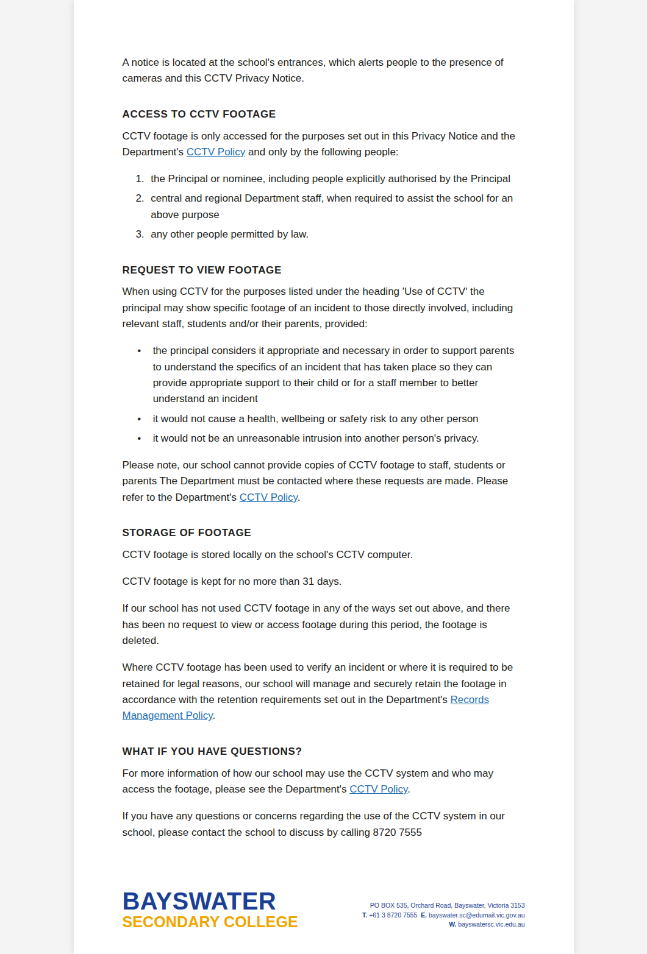A notice is located at the school's entrances, which alerts people to the presence of cameras and this CCTV Privacy Notice.
Access to CCTV footage
CCTV footage is only accessed for the purposes set out in this Privacy Notice and the Department's CCTV Policy and only by the following people:
the Principal or nominee, including people explicitly authorised by the Principal
central and regional Department staff, when required to assist the school for an above purpose
any other people permitted by law.
Request to view footage
When using CCTV for the purposes listed under the heading 'Use of CCTV' the principal may show specific footage of an incident to those directly involved, including relevant staff, students and/or their parents, provided:
the principal considers it appropriate and necessary in order to support parents to understand the specifics of an incident that has taken place so they can provide appropriate support to their child or for a staff member to better understand an incident
it would not cause a health, wellbeing or safety risk to any other person
it would not be an unreasonable intrusion into another person's privacy.
Please note, our school cannot provide copies of CCTV footage to staff, students or parents The Department must be contacted where these requests are made. Please refer to the Department's CCTV Policy.
Storage of footage
CCTV footage is stored locally on the school's CCTV computer.
CCTV footage is kept for no more than 31 days.
If our school has not used CCTV footage in any of the ways set out above, and there has been no request to view or access footage during this period, the footage is deleted.
Where CCTV footage has been used to verify an incident or where it is required to be retained for legal reasons, our school will manage and securely retain the footage in accordance with the retention requirements set out in the Department's Records Management Policy.
What if you have questions?
For more information of how our school may use the CCTV system and who may access the footage, please see the Department's CCTV Policy.
If you have any questions or concerns regarding the use of the CCTV system in our school, please contact the school to discuss by calling 8720 7555
BAYSWATER SECONDARY COLLEGE
PO BOX 535, Orchard Road, Bayswater, Victoria 3153
T. +61 3 8720 7555 E. bayswater.sc@edumail.vic.gov.au
W. bayswatersc.vic.edu.au